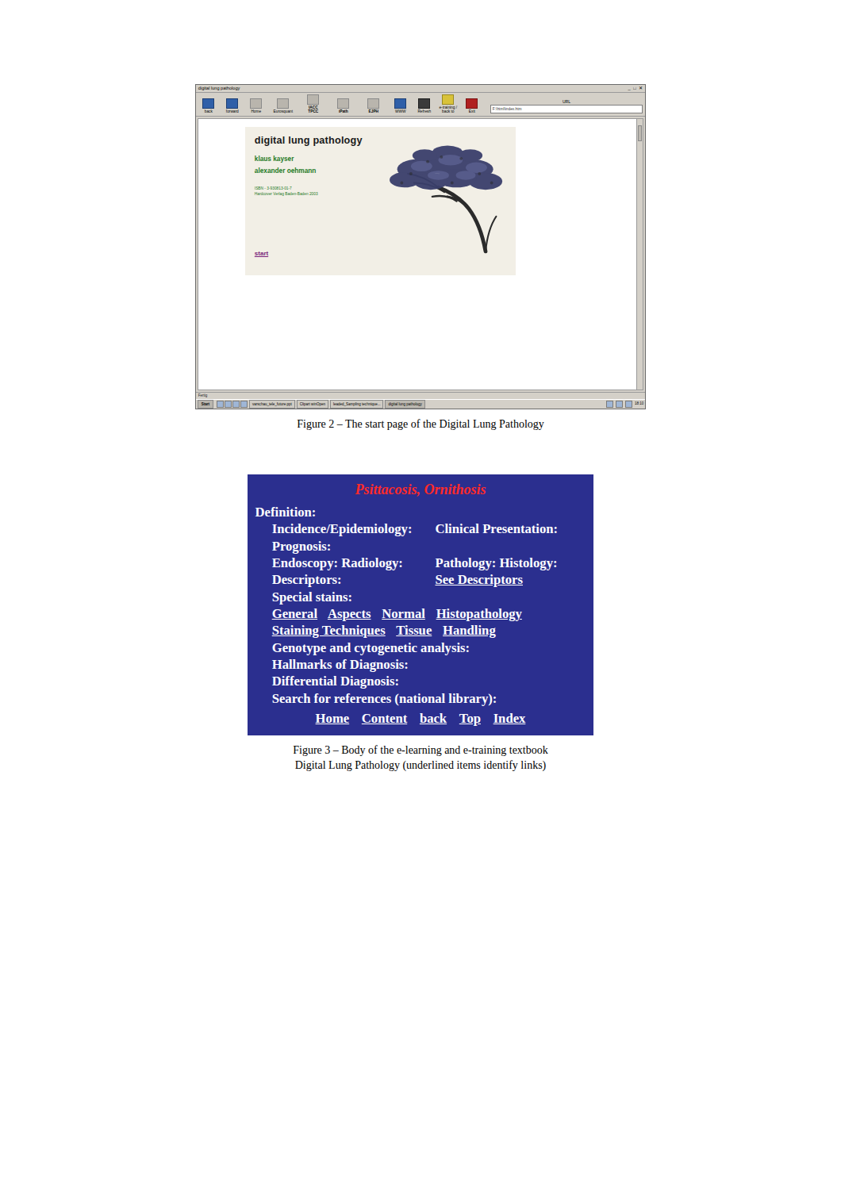digital lung pathology _ □ ✕
back
forward
Home
Eurosquant
IACC
TPCC
iPath
EJPH
WWW
Refresh
e-training / back to
Exit
URL
F:\html\index.htm
digital lung pathology
klaus kayser
alexander oehmann
ISBN - 3-930813-01-7
Hardcover Verlag Baden-Baden 2003
start
Fertig
Start varschau_tele_future.ppt Clipart winOpen leaded_Sampling technique... digital lung pathology 18:10
Figure 2 – The start page of the Digital Lung Pathology
Psittacosis, Ornithosis
Definition:
Incidence/Epidemiology:
Clinical Presentation:
Prognosis:
Endoscopy: Radiology:
Pathology: Histology:
Descriptors:
See Descriptors
Special stains:
General Aspects Normal Histopathology
Staining Techniques Tissue Handling
Genotype and cytogenetic analysis:
Hallmarks of Diagnosis:
Differential Diagnosis:
Search for references (national library):
Home Content back Top Index
Figure 3 – Body of the e-learning and e-training textbook
Digital Lung Pathology (underlined items identify links)